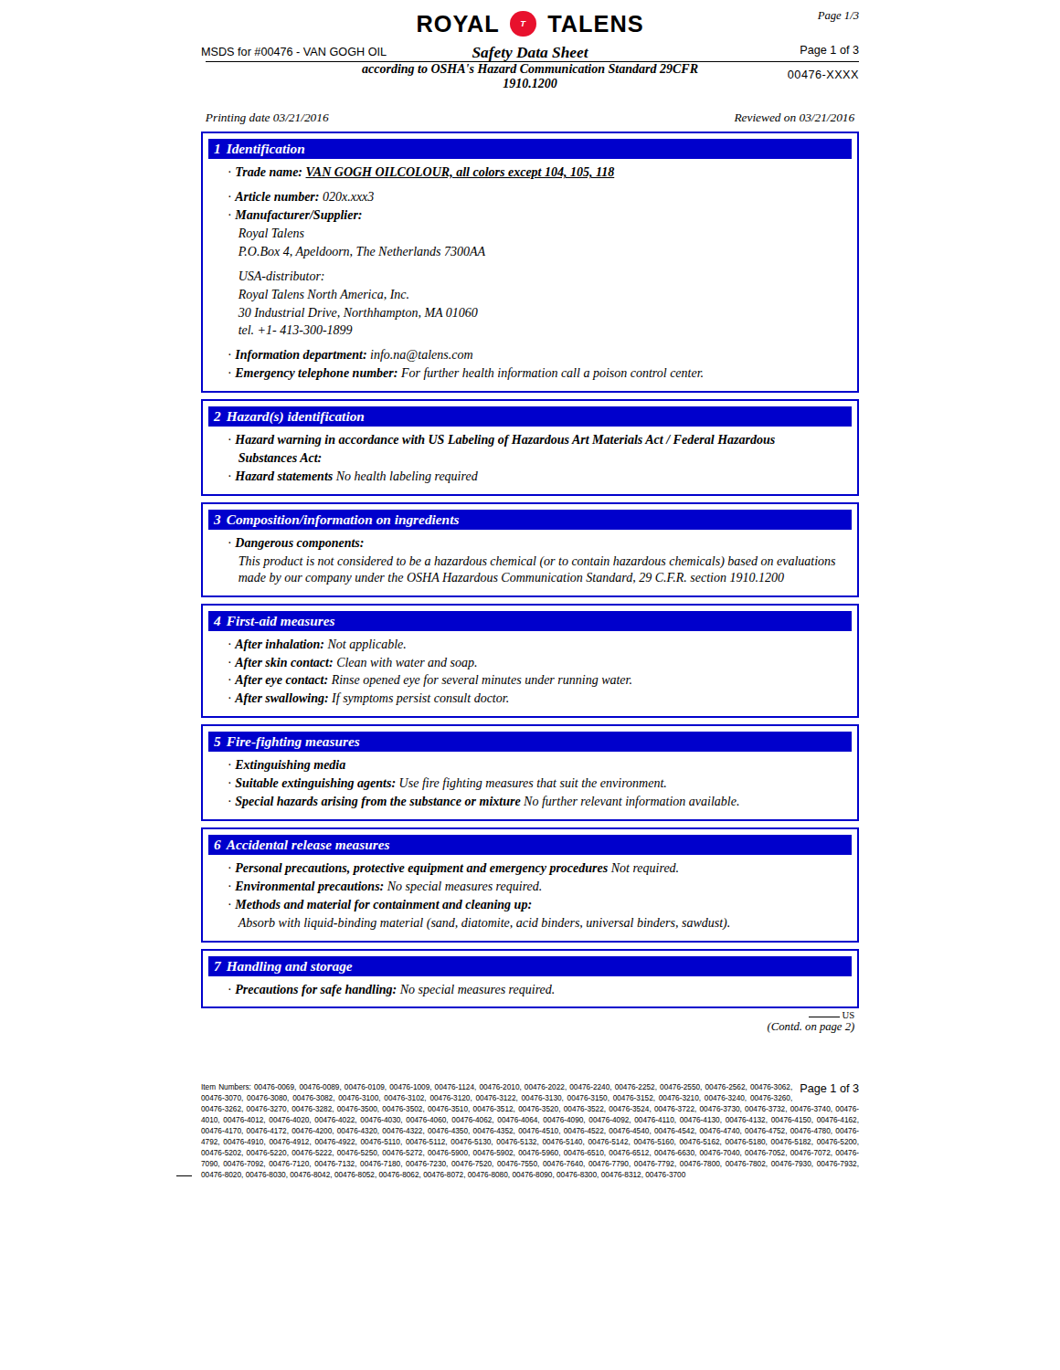Page 1/3
ROYAL T TALENS
Safety Data Sheet
according to OSHA's Hazard Communication Standard 29CFR
1910.1200
MSDS for #00476 - VAN GOGH OIL
Page 1 of 3
00476-XXXX
Printing date 03/21/2016
Reviewed on 03/21/2016
1 Identification
· Trade name: VAN GOGH OILCOLOUR, all colors except 104, 105, 118
· Article number: 020x.xxx3
· Manufacturer/Supplier:
Royal Talens
P.O.Box 4, Apeldoorn, The Netherlands 7300AA
USA-distributor:
Royal Talens North America, Inc.
30 Industrial Drive, Northhampton, MA 01060
tel. +1- 413-300-1899
· Information department: info.na@talens.com
· Emergency telephone number: For further health information call a poison control center.
2 Hazard(s) identification
· Hazard warning in accordance with US Labeling of Hazardous Art Materials Act / Federal Hazardous
Substances Act:
· Hazard statements No health labeling required
3 Composition/information on ingredients
· Dangerous components:
This product is not considered to be a hazardous chemical (or to contain hazardous chemicals) based on evaluations made by our company under the OSHA Hazardous Communication Standard, 29 C.F.R. section 1910.1200
4 First-aid measures
· After inhalation: Not applicable.
· After skin contact: Clean with water and soap.
· After eye contact: Rinse opened eye for several minutes under running water.
· After swallowing: If symptoms persist consult doctor.
5 Fire-fighting measures
· Extinguishing media
· Suitable extinguishing agents: Use fire fighting measures that suit the environment.
· Special hazards arising from the substance or mixture No further relevant information available.
6 Accidental release measures
· Personal precautions, protective equipment and emergency procedures Not required.
· Environmental precautions: No special measures required.
· Methods and material for containment and cleaning up:
Absorb with liquid-binding material (sand, diatomite, acid binders, universal binders, sawdust).
7 Handling and storage
· Precautions for safe handling: No special measures required.
US
(Contd. on page 2)
Page 1 of 3 Item Numbers: 00476-0069, 00476-0089, 00476-0109, 00476-1009, 00476-1124, 00476-2010, 00476-2022, 00476-2240, 00476-2252, 00476-2550, 00476-2562, 00476-3062, 00476-3070, 00476-3080, 00476-3082, 00476-3100, 00476-3102, 00476-3120, 00476-3122, 00476-3130, 00476-3150, 00476-3152, 00476-3210, 00476-3240, 00476-3260, 00476-3262, 00476-3270, 00476-3282, 00476-3500, 00476-3502, 00476-3510, 00476-3512, 00476-3520, 00476-3522, 00476-3524, 00476-3722, 00476-3730, 00476-3732, 00476-3740, 00476-4010, 00476-4012, 00476-4020, 00476-4022, 00476-4030, 00476-4060, 00476-4062, 00476-4064, 00476-4090, 00476-4092, 00476-4110, 00476-4130, 00476-4132, 00476-4150, 00476-4162, 00476-4170, 00476-4172, 00476-4200, 00476-4320, 00476-4322, 00476-4350, 00476-4352, 00476-4510, 00476-4522, 00476-4540, 00476-4542, 00476-4740, 00476-4752, 00476-4780, 00476-4792, 00476-4910, 00476-4912, 00476-4922, 00476-5110, 00476-5112, 00476-5130, 00476-5132, 00476-5140, 00476-5142, 00476-5160, 00476-5162, 00476-5180, 00476-5182, 00476-5200, 00476-5202, 00476-5220, 00476-5222, 00476-5250, 00476-5272, 00476-5900, 00476-5902, 00476-5960, 00476-6510, 00476-6512, 00476-6630, 00476-7040, 00476-7052, 00476-7072, 00476-7090, 00476-7092, 00476-7120, 00476-7132, 00476-7180, 00476-7230, 00476-7520, 00476-7550, 00476-7640, 00476-7790, 00476-7792, 00476-7800, 00476-7802, 00476-7930, 00476-7932, 00476-8020, 00476-8030, 00476-8042, 00476-8052, 00476-8062, 00476-8072, 00476-8080, 00476-8090, 00476-8300, 00476-8312, 00476-3700